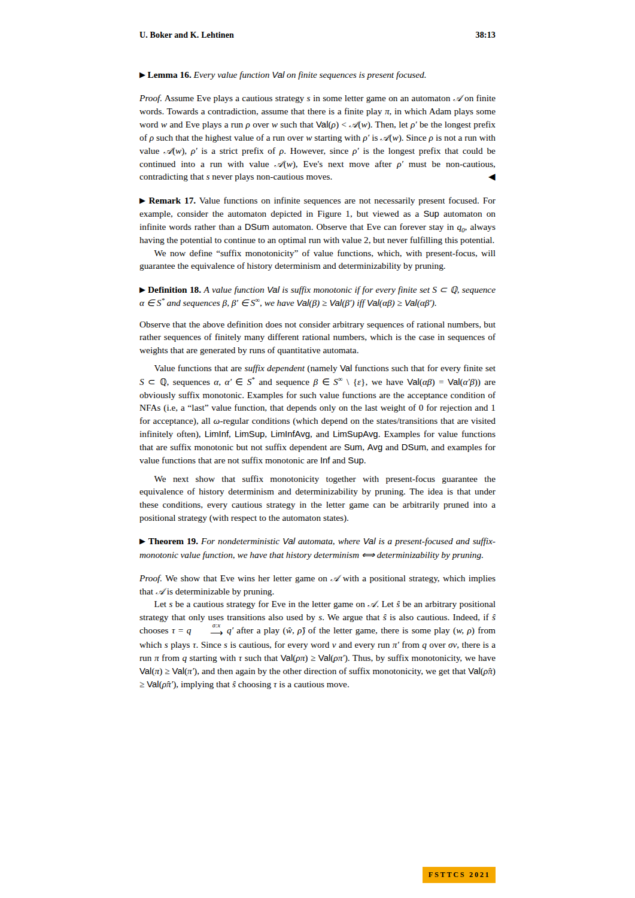U. Boker and K. Lehtinen 38:13
▶Lemma 16. Every value function Val on finite sequences is present focused.
Proof. Assume Eve plays a cautious strategy s in some letter game on an automaton 𝒜 on finite words. Towards a contradiction, assume that there is a finite play π, in which Adam plays some word w and Eve plays a run ρ over w such that Val(ρ) < 𝒜(w). Then, let ρ′ be the longest prefix of ρ such that the highest value of a run over w starting with ρ′ is 𝒜(w). Since ρ is not a run with value 𝒜(w), ρ′ is a strict prefix of ρ. However, since ρ′ is the longest prefix that could be continued into a run with value 𝒜(w), Eve's next move after ρ′ must be non-cautious, contradicting that s never plays non-cautious moves. ◀
▶Remark 17. Value functions on infinite sequences are not necessarily present focused. For example, consider the automaton depicted in Figure 1, but viewed as a Sup automaton on infinite words rather than a DSum automaton. Observe that Eve can forever stay in q0, always having the potential to continue to an optimal run with value 2, but never fulfilling this potential.
We now define “suffix monotonicity” of value functions, which, with present-focus, will guarantee the equivalence of history determinism and determinizability by pruning.
▶Definition 18. A value function Val is suffix monotonic if for every finite set S ⊂ ℚ, sequence α ∈ S* and sequences β, β′ ∈ S∞, we have Val(β) ≥ Val(β′) iff Val(αβ) ≥ Val(αβ′).
Observe that the above definition does not consider arbitrary sequences of rational numbers, but rather sequences of finitely many different rational numbers, which is the case in sequences of weights that are generated by runs of quantitative automata.
Value functions that are suffix dependent (namely Val functions such that for every finite set S ⊂ ℚ, sequences α, α′ ∈ S* and sequence β ∈ S∞ \ {ε}, we have Val(αβ) = Val(α′β)) are obviously suffix monotonic. Examples for such value functions are the acceptance condition of NFAs (i.e, a “last” value function, that depends only on the last weight of 0 for rejection and 1 for acceptance), all ω-regular conditions (which depend on the states/transitions that are visited infinitely often), LimInf, LimSup, LimInfAvg, and LimSupAvg. Examples for value functions that are suffix monotonic but not suffix dependent are Sum, Avg and DSum, and examples for value functions that are not suffix monotonic are Inf and Sup.
We next show that suffix monotonicity together with present-focus guarantee the equivalence of history determinism and determinizability by pruning. The idea is that under these conditions, every cautious strategy in the letter game can be arbitrarily pruned into a positional strategy (with respect to the automaton states).
▶Theorem 19. For nondeterministic Val automata, where Val is a present-focused and suffix-monotonic value function, we have that history determinism ⟺ determinizability by pruning.
Proof. We show that Eve wins her letter game on 𝒜 with a positional strategy, which implies that 𝒜 is determinizable by pruning.
Let s be a cautious strategy for Eve in the letter game on 𝒜. Let ŝ be an arbitrary positional strategy that only uses transitions also used by s. We argue that ŝ is also cautious. Indeed, if ŝ chooses τ = q σ:x⟶ q′ after a play (ŵ, ρ̂) of the letter game, there is some play (w, ρ) from which s plays τ. Since s is cautious, for every word v and every run π′ from q over σv, there is a run π from q starting with τ such that Val(ρπ) ≥ Val(ρπ′). Thus, by suffix monotonicity, we have Val(π) ≥ Val(π′), and then again by the other direction of suffix monotonicity, we get that Val(ρ̂π) ≥ Val(ρ̂π′), implying that ŝ choosing τ is a cautious move.
FSTTCS 2021